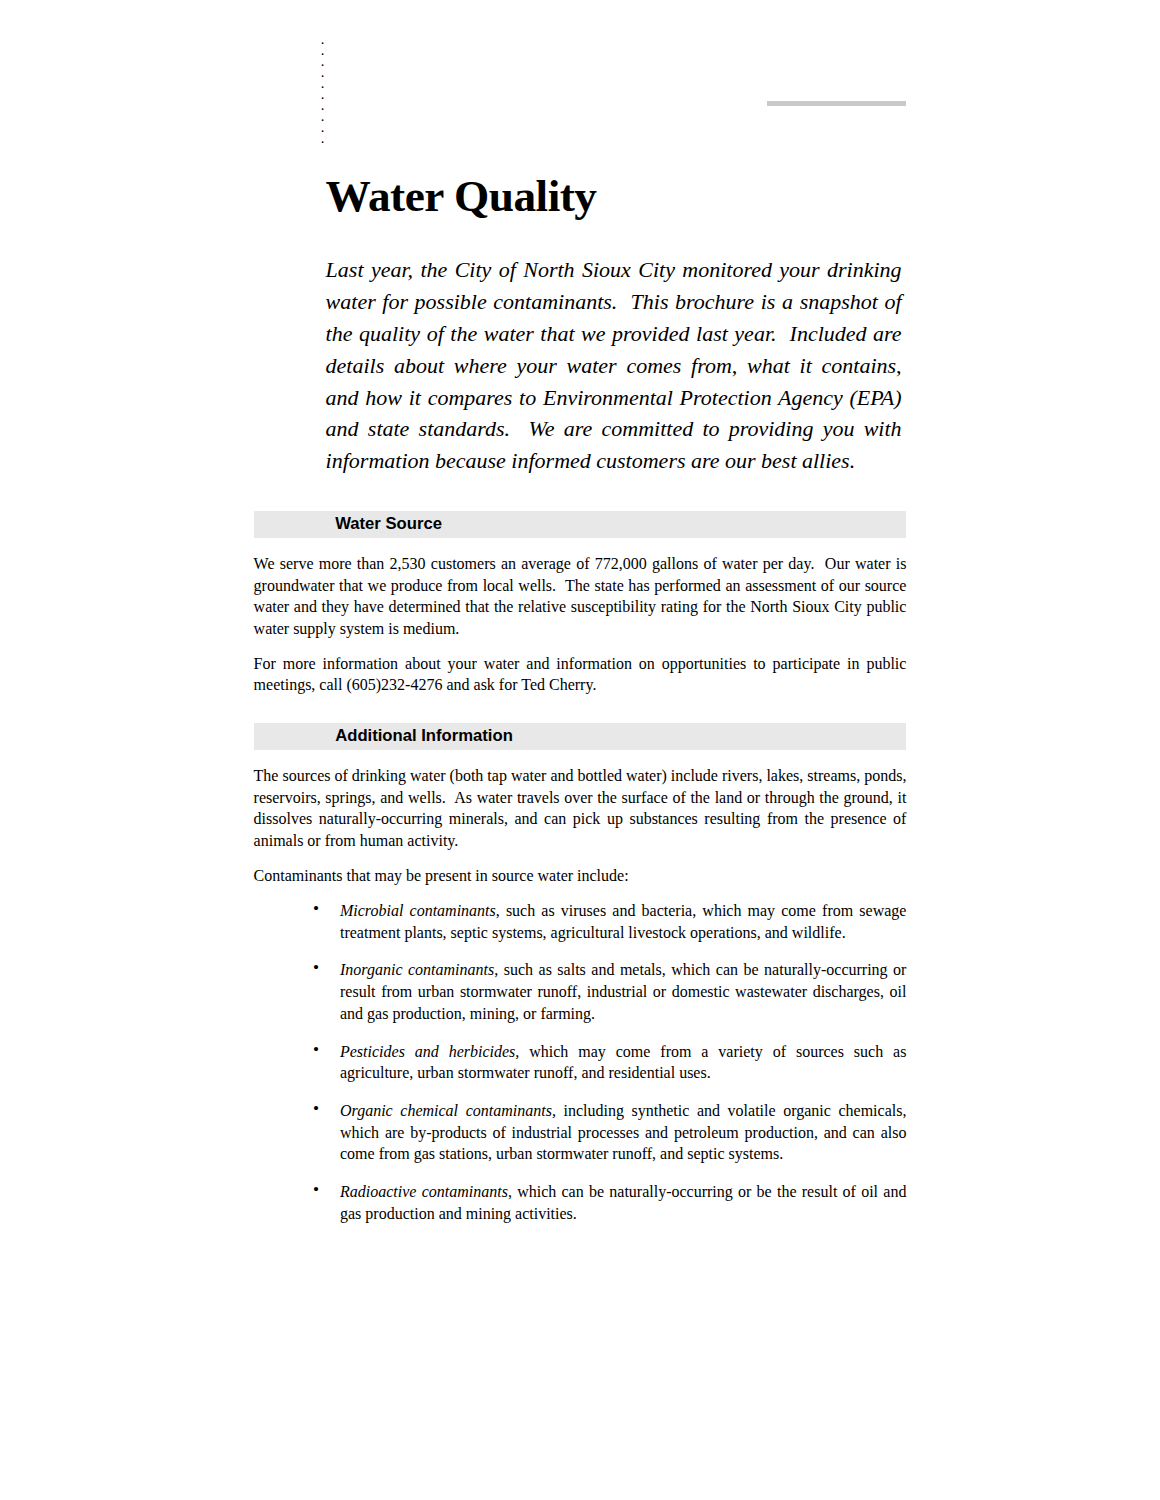..........
Water Quality
Last year, the City of North Sioux City monitored your drinking water for possible contaminants. This brochure is a snapshot of the quality of the water that we provided last year. Included are details about where your water comes from, what it contains, and how it compares to Environmental Protection Agency (EPA) and state standards. We are committed to providing you with information because informed customers are our best allies.
Water Source
We serve more than 2,530 customers an average of 772,000 gallons of water per day. Our water is groundwater that we produce from local wells. The state has performed an assessment of our source water and they have determined that the relative susceptibility rating for the North Sioux City public water supply system is medium.
For more information about your water and information on opportunities to participate in public meetings, call (605)232-4276 and ask for Ted Cherry.
Additional Information
The sources of drinking water (both tap water and bottled water) include rivers, lakes, streams, ponds, reservoirs, springs, and wells. As water travels over the surface of the land or through the ground, it dissolves naturally-occurring minerals, and can pick up substances resulting from the presence of animals or from human activity.
Contaminants that may be present in source water include:
Microbial contaminants, such as viruses and bacteria, which may come from sewage treatment plants, septic systems, agricultural livestock operations, and wildlife.
Inorganic contaminants, such as salts and metals, which can be naturally-occurring or result from urban stormwater runoff, industrial or domestic wastewater discharges, oil and gas production, mining, or farming.
Pesticides and herbicides, which may come from a variety of sources such as agriculture, urban stormwater runoff, and residential uses.
Organic chemical contaminants, including synthetic and volatile organic chemicals, which are by-products of industrial processes and petroleum production, and can also come from gas stations, urban stormwater runoff, and septic systems.
Radioactive contaminants, which can be naturally-occurring or be the result of oil and gas production and mining activities.